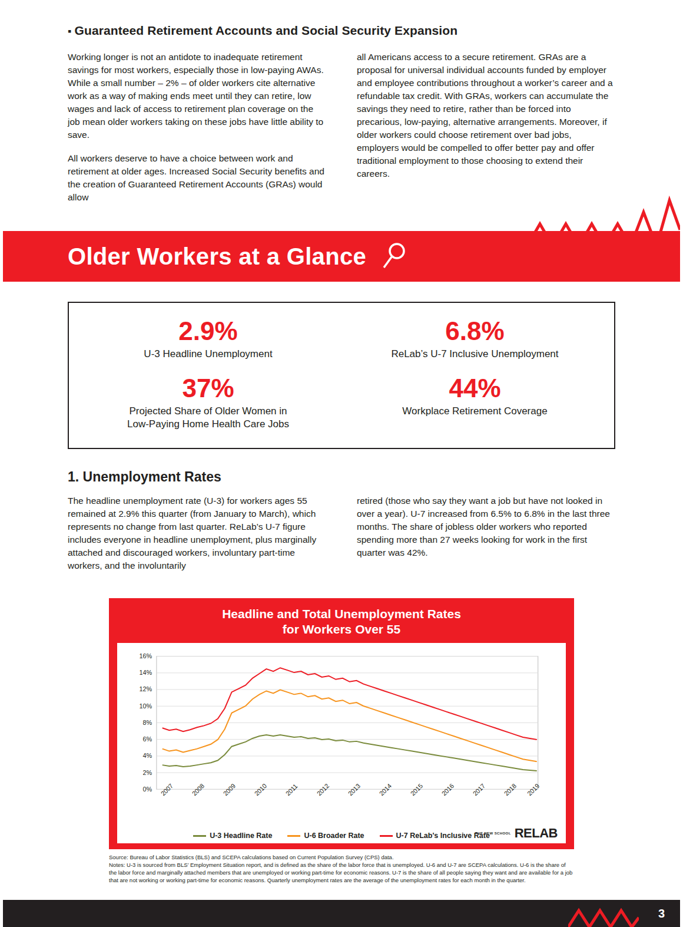Guaranteed Retirement Accounts and Social Security Expansion
Working longer is not an antidote to inadequate retirement savings for most workers, especially those in low-paying AWAs. While a small number – 2% – of older workers cite alternative work as a way of making ends meet until they can retire, low wages and lack of access to retirement plan coverage on the job mean older workers taking on these jobs have little ability to save.
All workers deserve to have a choice between work and retirement at older ages. Increased Social Security benefits and the creation of Guaranteed Retirement Accounts (GRAs) would allow
all Americans access to a secure retirement. GRAs are a proposal for universal individual accounts funded by employer and employee contributions throughout a worker’s career and a refundable tax credit. With GRAs, workers can accumulate the savings they need to retire, rather than be forced into precarious, low-paying, alternative arrangements. Moreover, if older workers could choose retirement over bad jobs, employers would be compelled to offer better pay and offer traditional employment to those choosing to extend their careers.
Older Workers at a Glance
2.9%
U-3 Headline Unemployment
6.8%
ReLab’s U-7 Inclusive Unemployment
37%
Projected Share of Older Women in
Low-Paying Home Health Care Jobs
44%
Workplace Retirement Coverage
1. Unemployment Rates
The headline unemployment rate (U-3) for workers ages 55 remained at 2.9% this quarter (from January to March), which represents no change from last quarter. ReLab’s U-7 figure includes everyone in headline unemployment, plus marginally attached and discouraged workers, involuntary part-time workers, and the involuntarily
retired (those who say they want a job but have not looked in over a year). U-7 increased from 6.5% to 6.8% in the last three months. The share of jobless older workers who reported spending more than 27 weeks looking for work in the first quarter was 42%.
Headline and Total Unemployment Rates
for Workers Over 55
0% 2% 4% 6% 8% 10% 12% 14% 16% 2007 2008 2009 2010 2011 2012 2013 2014 2015 2016 2017 2018 2019
U-3 Headline Rate U-6 Broader Rate U-7 ReLab's Inclusive Rate THE NEW SCHOOL RELAB
Source: Bureau of Labor Statistics (BLS) and SCEPA calculations based on Current Population Survey (CPS) data.
Notes: U-3 is sourced from BLS’ Employment Situation report, and is defined as the share of the labor force that is unemployed. U-6 and U-7 are SCEPA calculations. U-6 is the share of the labor force and marginally attached members that are unemployed or working part-time for economic reasons. U-7 is the share of all people saying they want and are available for a job that are not working or working part-time for economic reasons. Quarterly unemployment rates are the average of the unemployment rates for each month in the quarter.
3